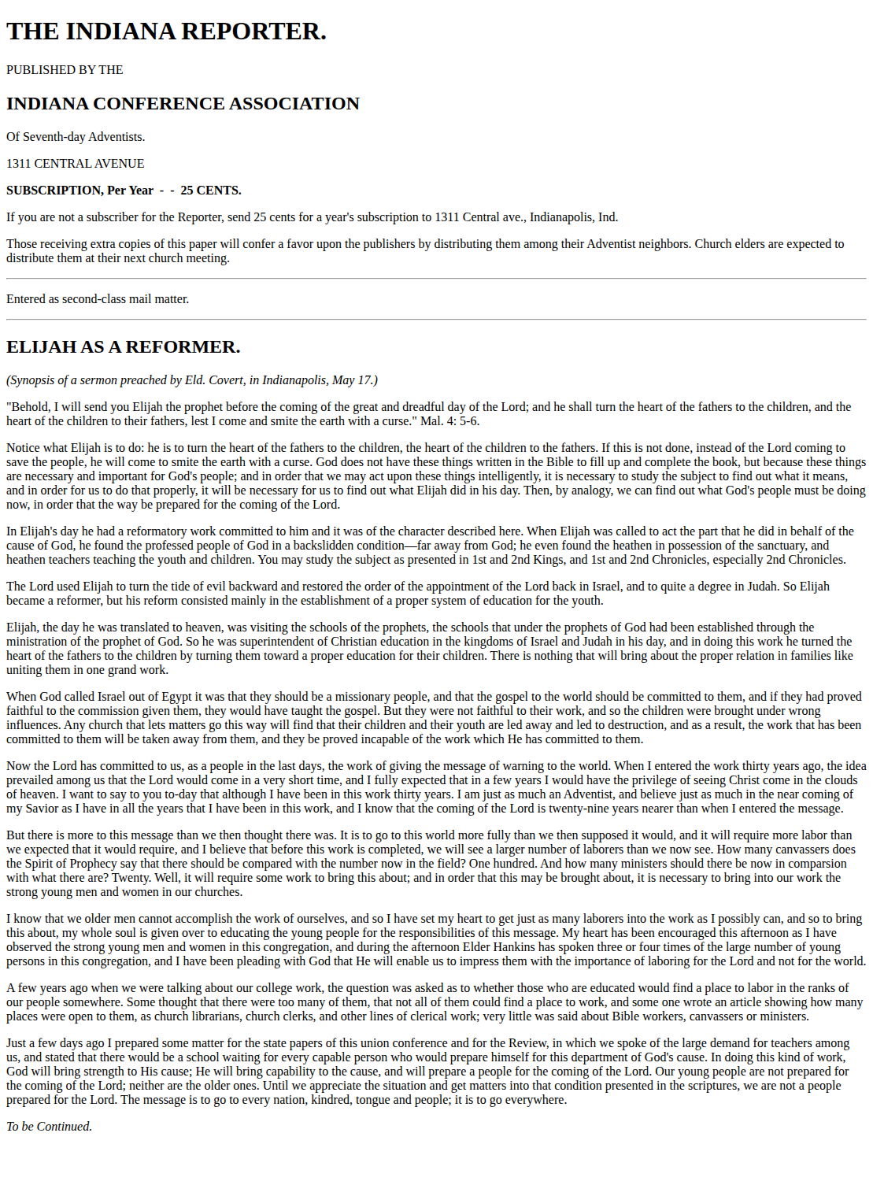THE INDIANA REPORTER.
PUBLISHED BY THE
INDIANA CONFERENCE ASSOCIATION
Of Seventh-day Adventists.
1311 CENTRAL AVENUE
SUBSCRIPTION, Per Year - - 25 CENTS.
If you are not a subscriber for the Reporter, send 25 cents for a year's subscription to 1311 Central ave., Indianapolis, Ind.
Those receiving extra copies of this paper will confer a favor upon the publishers by distributing them among their Adventist neighbors. Church elders are expected to distribute them at their next church meeting.
Entered as second-class mail matter.
ELIJAH AS A REFORMER.
(Synopsis of a sermon preached by Eld. Covert, in Indianapolis, May 17.)
"Behold, I will send you Elijah the prophet before the coming of the great and dreadful day of the Lord; and he shall turn the heart of the fathers to the children, and the heart of the children to their fathers, lest I come and smite the earth with a curse." Mal. 4: 5-6.
Notice what Elijah is to do: he is to turn the heart of the fathers to the children, the heart of the children to the fathers. If this is not done, instead of the Lord coming to save the people, he will come to smite the earth with a curse. God does not have these things written in the Bible to fill up and complete the book, but because these things are necessary and important for God's people; and in order that we may act upon these things intelligently, it is necessary to study the subject to find out what it means, and in order for us to do that properly, it will be necessary for us to find out what Elijah did in his day. Then, by analogy, we can find out what God's people must be doing now, in order that the way be prepared for the coming of the Lord.
In Elijah's day he had a reformatory work committed to him and it was of the character described here. When Elijah was called to act the part that he did in behalf of the cause of God, he found the professed people of God in a backslidden condition—far away from God; he even found the heathen in possession of the sanctuary, and heathen teachers teaching the youth and children. You may study the subject as presented in 1st and 2nd Kings, and 1st and 2nd Chronicles, especially 2nd Chronicles.
The Lord used Elijah to turn the tide of evil backward and restored the order of the appointment of the Lord back in Israel, and to quite a degree in Judah. So Elijah became a reformer, but his reform consisted mainly in the establishment of a proper system of education for the youth.
Elijah, the day he was translated to heaven, was visiting the schools of the prophets, the schools that under the prophets of God had been established through the ministration of the prophet of God. So he was superintendent of Christian education in the kingdoms of Israel and Judah in his day, and in doing this work he turned the heart of the fathers to the children by turning them toward a proper education for their children. There is nothing that will bring about the proper relation in families like uniting them in one grand work.
When God called Israel out of Egypt it was that they should be a missionary people, and that the gospel to the world should be committed to them, and if they had proved faithful to the commission given them, they would have taught the gospel. But they were not faithful to their work, and so the children were brought under wrong influences. Any church that lets matters go this way will find that their children and their youth are led away and led to destruction, and as a result, the work that has been committed to them will be taken away from them, and they be proved incapable of the work which He has committed to them.
Now the Lord has committed to us, as a people in the last days, the work of giving the message of warning to the world. When I entered the work thirty years ago, the idea prevailed among us that the Lord would come in a very short time, and I fully expected that in a few years I would have the privilege of seeing Christ come in the clouds of heaven. I want to say to you to-day that although I have been in this work thirty years. I am just as much an Adventist, and believe just as much in the near coming of my Savior as I have in all the years that I have been in this work, and I know that the coming of the Lord is twenty-nine years nearer than when I entered the message.
But there is more to this message than we then thought there was. It is to go to this world more fully than we then supposed it would, and it will require more labor than we expected that it would require, and I believe that before this work is completed, we will see a larger number of laborers than we now see. How many canvassers does the Spirit of Prophecy say that there should be compared with the number now in the field? One hundred. And how many ministers should there be now in comparsion with what there are? Twenty. Well, it will require some work to bring this about; and in order that this may be brought about, it is necessary to bring into our work the strong young men and women in our churches.
I know that we older men cannot accomplish the work of ourselves, and so I have set my heart to get just as many laborers into the work as I possibly can, and so to bring this about, my whole soul is given over to educating the young people for the responsibilities of this message. My heart has been encouraged this afternoon as I have observed the strong young men and women in this congregation, and during the afternoon Elder Hankins has spoken three or four times of the large number of young persons in this congregation, and I have been pleading with God that He will enable us to impress them with the importance of laboring for the Lord and not for the world.
A few years ago when we were talking about our college work, the question was asked as to whether those who are educated would find a place to labor in the ranks of our people somewhere. Some thought that there were too many of them, that not all of them could find a place to work, and some one wrote an article showing how many places were open to them, as church librarians, church clerks, and other lines of clerical work; very little was said about Bible workers, canvassers or ministers.
Just a few days ago I prepared some matter for the state papers of this union conference and for the Review, in which we spoke of the large demand for teachers among us, and stated that there would be a school waiting for every capable person who would prepare himself for this department of God's cause. In doing this kind of work, God will bring strength to His cause; He will bring capability to the cause, and will prepare a people for the coming of the Lord. Our young people are not prepared for the coming of the Lord; neither are the older ones. Until we appreciate the situation and get matters into that condition presented in the scriptures, we are not a people prepared for the Lord. The message is to go to every nation, kindred, tongue and people; it is to go everywhere.
To be Continued.